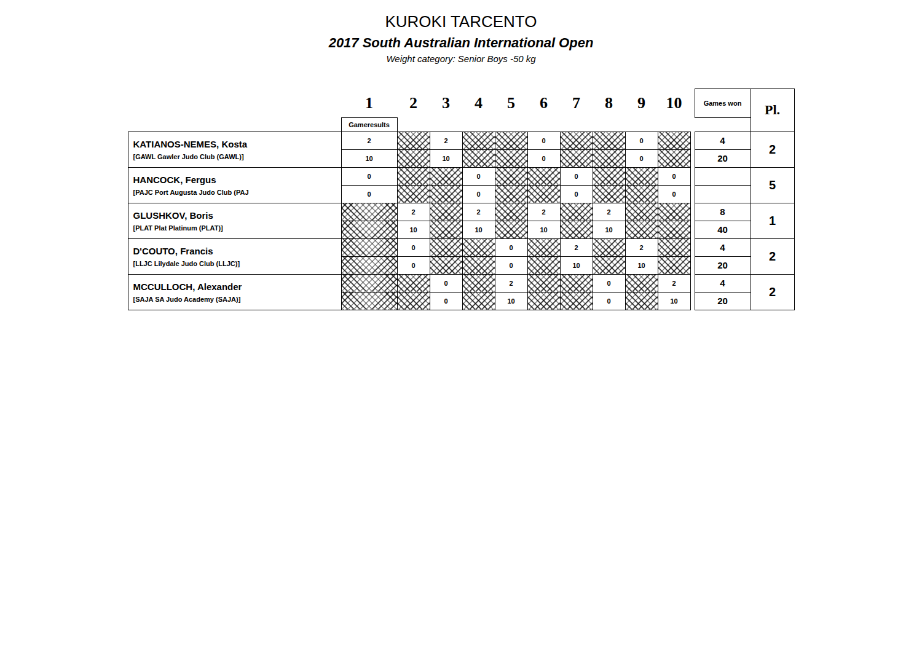KUROKI TARCENTO
2017 South Australian International Open
Weight category: Senior Boys -50 kg
| | 1 | 2 | 3 | 4 | 5 | 6 | 7 | 8 | 9 | 10 | | Games won | Pl. |
| Gameresults |
| KATIANOS-NEMES, Kosta [GAWL Gawler Judo Club (GAWL)] | 2 | | 2 | | | 0 | | | 0 | | | 4 | 2 |
| 10 | | 10 | | | 0 | | | 0 | | 20 |
| HANCOCK, Fergus [PAJC Port Augusta Judo Club (PAJ | 0 | | | 0 | | | 0 | | | 0 | | | 5 |
| 0 | | | 0 | | | 0 | | | 0 | |
| GLUSHKOV, Boris [PLAT Plat Platinum (PLAT)] | | 2 | | 2 | | 2 | | 2 | | | | 8 | 1 |
| | 10 | | 10 | | 10 | | 10 | | | 40 |
| D'COUTO, Francis [LLJC Lilydale Judo Club (LLJC)] | | 0 | | | 0 | | 2 | | 2 | | | 4 | 2 |
| | 0 | | | 0 | | 10 | | 10 | | 20 |
| MCCULLOCH, Alexander [SAJA SA Judo Academy (SAJA)] | | | 0 | | 2 | | | 0 | | 2 | | 4 | 2 |
| | | 0 | | 10 | | | 0 | | 10 | 20 |